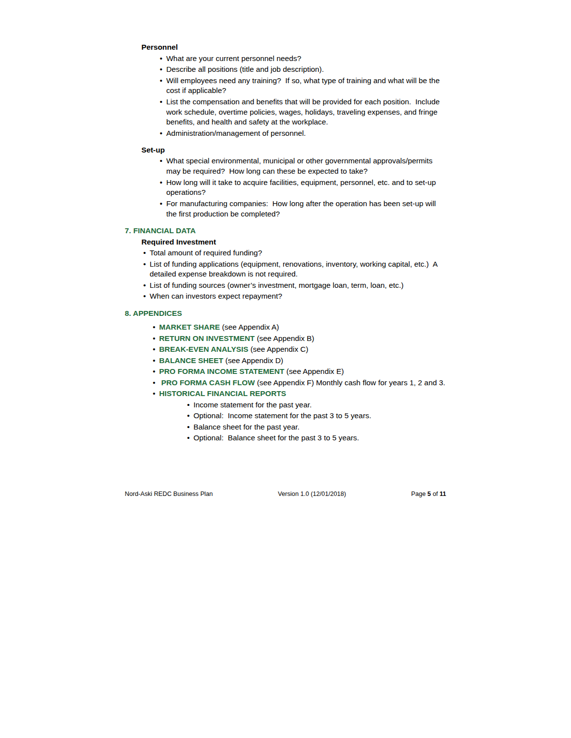Personnel
What are your current personnel needs?
Describe all positions (title and job description).
Will employees need any training? If so, what type of training and what will be the cost if applicable?
List the compensation and benefits that will be provided for each position. Include work schedule, overtime policies, wages, holidays, traveling expenses, and fringe benefits, and health and safety at the workplace.
Administration/management of personnel.
Set-up
What special environmental, municipal or other governmental approvals/permits may be required? How long can these be expected to take?
How long will it take to acquire facilities, equipment, personnel, etc. and to set-up operations?
For manufacturing companies: How long after the operation has been set-up will the first production be completed?
7. FINANCIAL DATA
Required Investment
Total amount of required funding?
List of funding applications (equipment, renovations, inventory, working capital, etc.) A detailed expense breakdown is not required.
List of funding sources (owner’s investment, mortgage loan, term, loan, etc.)
When can investors expect repayment?
8. APPENDICES
MARKET SHARE (see Appendix A)
RETURN ON INVESTMENT (see Appendix B)
BREAK-EVEN ANALYSIS (see Appendix C)
BALANCE SHEET (see Appendix D)
PRO FORMA INCOME STATEMENT (see Appendix E)
PRO FORMA CASH FLOW (see Appendix F) Monthly cash flow for years 1, 2 and 3.
HISTORICAL FINANCIAL REPORTS
Income statement for the past year.
Optional: Income statement for the past 3 to 5 years.
Balance sheet for the past year.
Optional: Balance sheet for the past 3 to 5 years.
Nord-Aski REDC Business Plan Version 1.0 (12/01/2018) Page 5 of 11